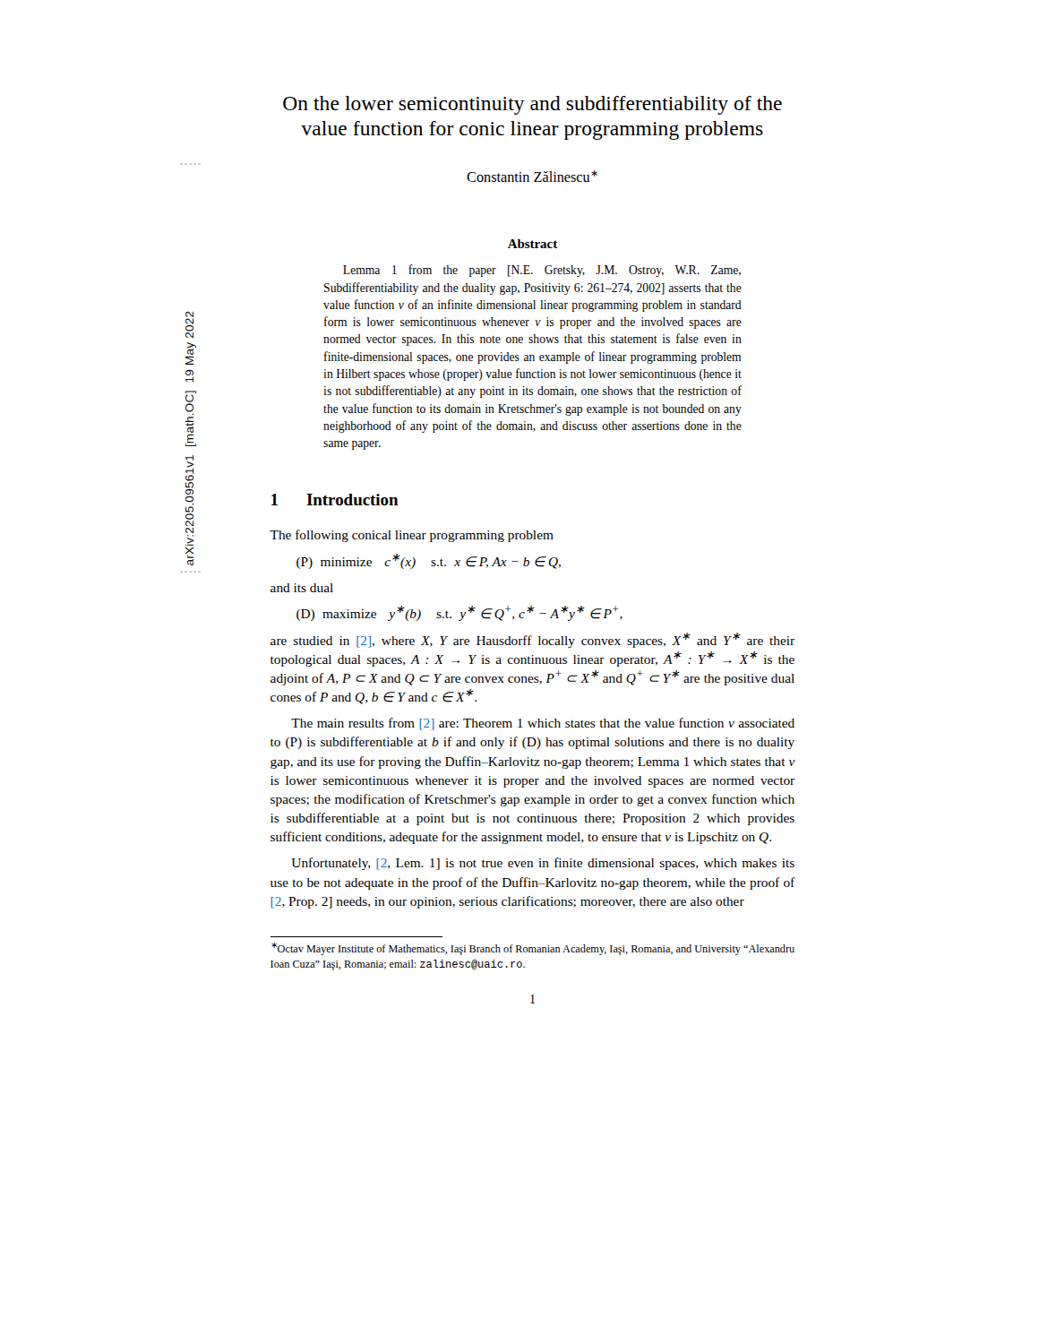arXiv:2205.09561v1 [math.OC] 19 May 2022
On the lower semicontinuity and subdifferentiability of the
value function for conic linear programming problems
Constantin Zălinescu∗
Abstract
Lemma 1 from the paper [N.E. Gretsky, J.M. Ostroy, W.R. Zame, Subdifferentiability and the duality gap, Positivity 6: 261–274, 2002] asserts that the value function v of an infinite dimensional linear programming problem in standard form is lower semicontinuous whenever v is proper and the involved spaces are normed vector spaces. In this note one shows that this statement is false even in finite-dimensional spaces, one provides an example of linear programming problem in Hilbert spaces whose (proper) value function is not lower semicontinuous (hence it is not subdifferentiable) at any point in its domain, one shows that the restriction of the value function to its domain in Kretschmer's gap example is not bounded on any neighborhood of any point of the domain, and discuss other assertions done in the same paper.
1 Introduction
The following conical linear programming problem
(P) minimize c∗(x) s.t. x ∈ P, Ax − b ∈ Q,
and its dual
(D) maximize y∗(b) s.t. y∗ ∈ Q+, c∗ − A∗y∗ ∈ P+,
are studied in [2], where X, Y are Hausdorff locally convex spaces, X∗ and Y∗ are their topological dual spaces, A : X → Y is a continuous linear operator, A∗ : Y∗ → X∗ is the adjoint of A, P ⊂ X and Q ⊂ Y are convex cones, P+ ⊂ X∗ and Q+ ⊂ Y∗ are the positive dual cones of P and Q, b ∈ Y and c ∈ X∗.
The main results from [2] are: Theorem 1 which states that the value function v associated to (P) is subdifferentiable at b if and only if (D) has optimal solutions and there is no duality gap, and its use for proving the Duffin–Karlovitz no-gap theorem; Lemma 1 which states that v is lower semicontinuous whenever it is proper and the involved spaces are normed vector spaces; the modification of Kretschmer's gap example in order to get a convex function which is subdifferentiable at a point but is not continuous there; Proposition 2 which provides sufficient conditions, adequate for the assignment model, to ensure that v is Lipschitz on Q.
Unfortunately, [2, Lem. 1] is not true even in finite dimensional spaces, which makes its use to be not adequate in the proof of the Duffin–Karlovitz no-gap theorem, while the proof of [2, Prop. 2] needs, in our opinion, serious clarifications; moreover, there are also other
∗Octav Mayer Institute of Mathematics, Iaşi Branch of Romanian Academy, Iaşi, Romania, and University “Alexandru Ioan Cuza” Iaşi, Romania; email: zalinesc@uaic.ro.
1